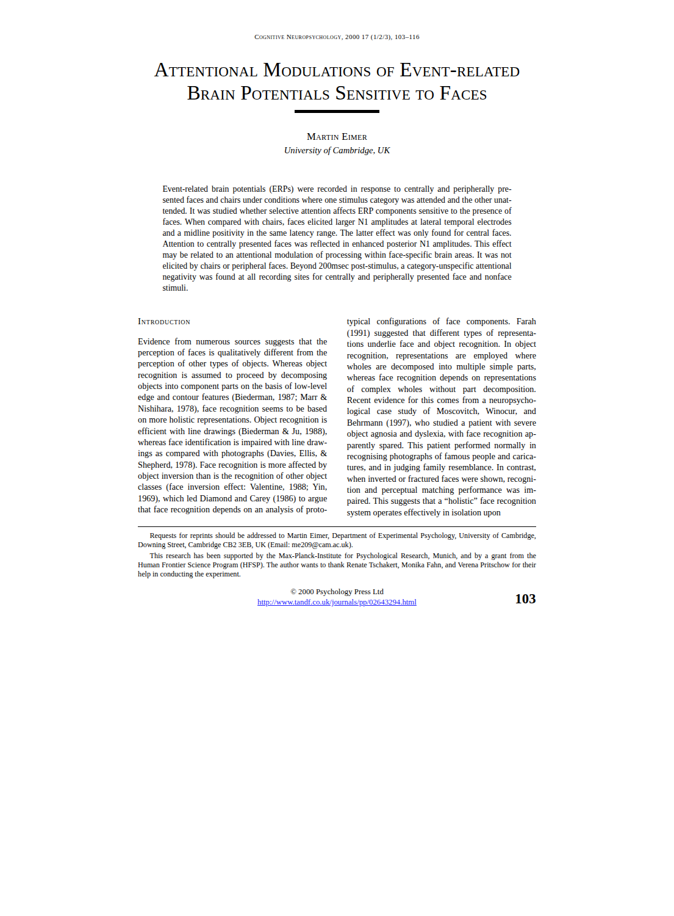Cognitive Neuropsychology, 2000 17 (1/2/3), 103–116
Attentional Modulations of Event-related
Brain Potentials Sensitive to Faces
Martin Eimer
University of Cambridge, UK
Event-related brain potentials (ERPs) were recorded in response to centrally and peripherally presented faces and chairs under conditions where one stimulus category was attended and the other unattended. It was studied whether selective attention affects ERP components sensitive to the presence of faces. When compared with chairs, faces elicited larger N1 amplitudes at lateral temporal electrodes and a midline positivity in the same latency range. The latter effect was only found for central faces. Attention to centrally presented faces was reflected in enhanced posterior N1 amplitudes. This effect may be related to an attentional modulation of processing within face-specific brain areas. It was not elicited by chairs or peripheral faces. Beyond 200msec post-stimulus, a category-unspecific attentional negativity was found at all recording sites for centrally and peripherally presented face and nonface stimuli.
Introduction
Evidence from numerous sources suggests that the perception of faces is qualitatively different from the perception of other types of objects. Whereas object recognition is assumed to proceed by decomposing objects into component parts on the basis of low-level edge and contour features (Biederman, 1987; Marr & Nishihara, 1978), face recognition seems to be based on more holistic representations. Object recognition is efficient with line drawings (Biederman & Ju, 1988), whereas face identification is impaired with line drawings as compared with photographs (Davies, Ellis, & Shepherd, 1978). Face recognition is more affected by object inversion than is the recognition of other object classes (face inversion effect: Valentine, 1988; Yin, 1969), which led Diamond and Carey (1986) to argue that face recognition depends on an analysis of prototypical configurations of face components. Farah (1991) suggested that different types of representations underlie face and object recognition. In object recognition, representations are employed where wholes are decomposed into multiple simple parts, whereas face recognition depends on representations of complex wholes without part decomposition. Recent evidence for this comes from a neuropsychological case study of Moscovitch, Winocur, and Behrmann (1997), who studied a patient with severe object agnosia and dyslexia, with face recognition apparently spared. This patient performed normally in recognising photographs of famous people and caricatures, and in judging family resemblance. In contrast, when inverted or fractured faces were shown, recognition and perceptual matching performance was impaired. This suggests that a “holistic” face recognition system operates effectively in isolation upon
Requests for reprints should be addressed to Martin Eimer, Department of Experimental Psychology, University of Cambridge, Downing Street, Cambridge CB2 3EB, UK (Email: me209@cam.ac.uk).
This research has been supported by the Max-Planck-Institute for Psychological Research, Munich, and by a grant from the Human Frontier Science Program (HFSP). The author wants to thank Renate Tschakert, Monika Fahn, and Verena Pritschow for their help in conducting the experiment.
© 2000 Psychology Press Ltd
http://www.tandf.co.uk/journals/pp/02643294.html 103